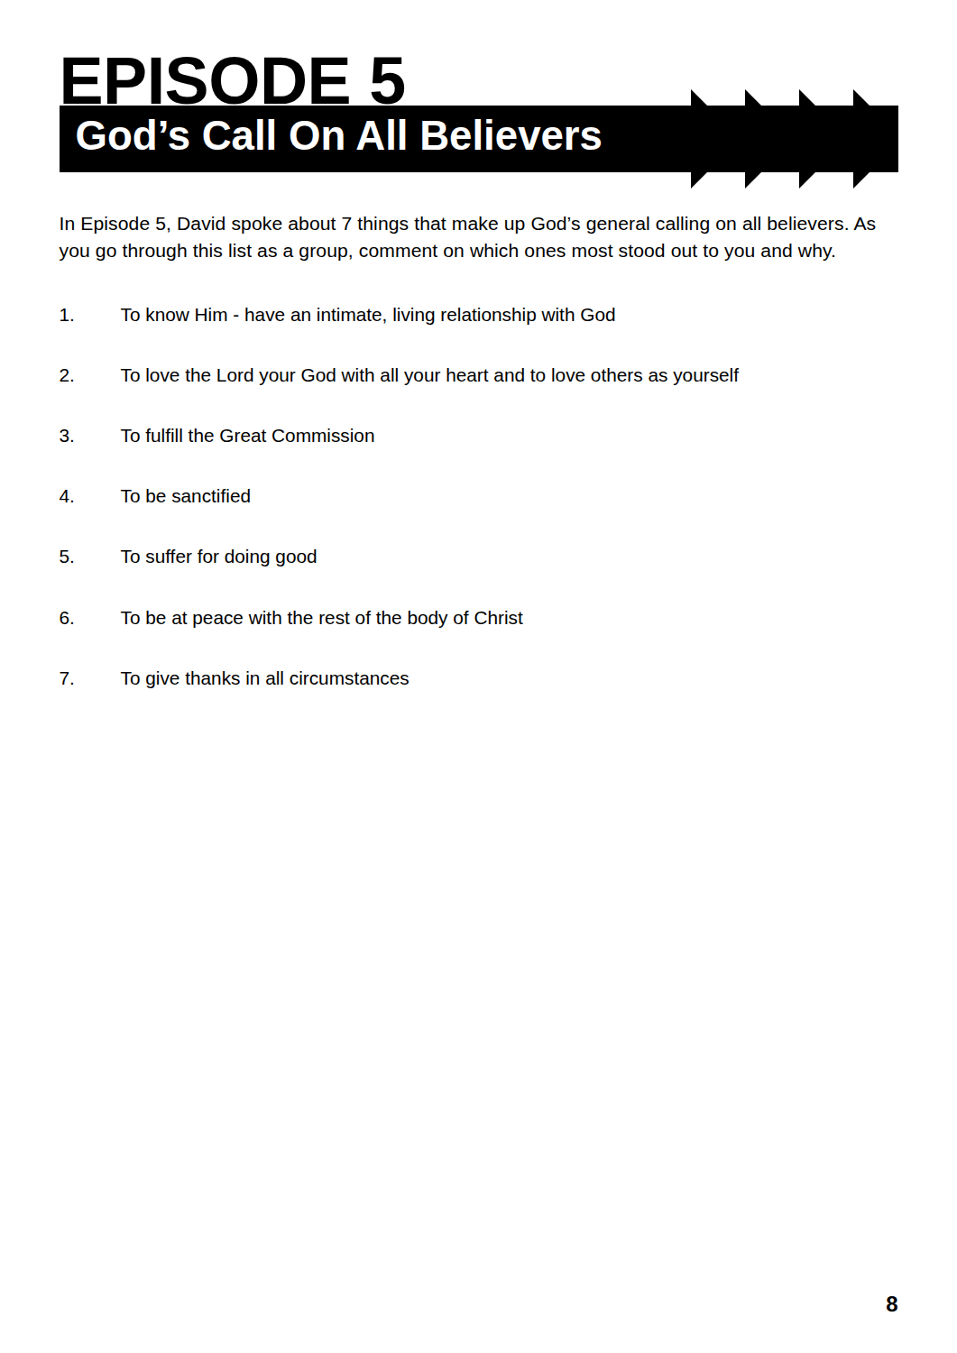EPISODE 5
God’s Call On All Believers
In Episode 5, David spoke about 7 things that make up God’s general calling on all believers. As you go through this list as a group, comment on which ones most stood out to you and why.
1. To know Him - have an intimate, living relationship with God
2. To love the Lord your God with all your heart and to love others as yourself
3. To fulfill the Great Commission
4. To be sanctified
5. To suffer for doing good
6. To be at peace with the rest of the body of Christ
7. To give thanks in all circumstances
8